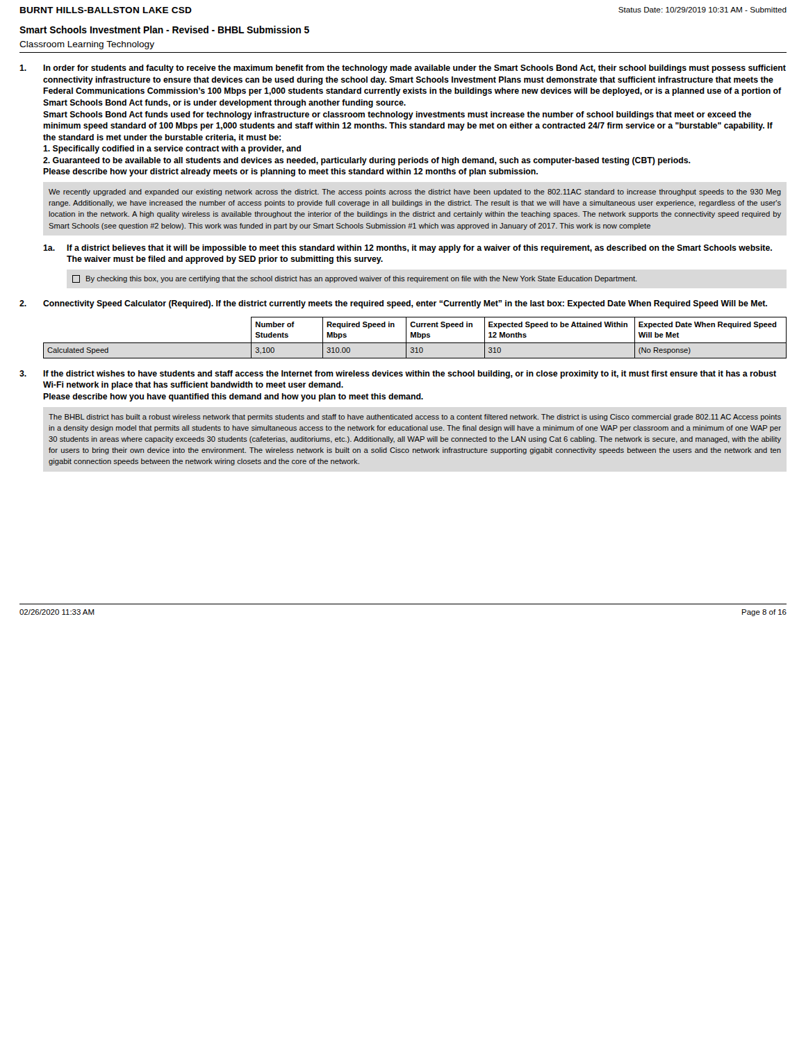BURNT HILLS-BALLSTON LAKE CSD
Status Date: 10/29/2019 10:31 AM - Submitted
Smart Schools Investment Plan - Revised - BHBL Submission 5
Classroom Learning Technology
1.
In order for students and faculty to receive the maximum benefit from the technology made available under the Smart Schools Bond Act, their school buildings must possess sufficient connectivity infrastructure to ensure that devices can be used during the school day. Smart Schools Investment Plans must demonstrate that sufficient infrastructure that meets the Federal Communications Commission’s 100 Mbps per 1,000 students standard currently exists in the buildings where new devices will be deployed, or is a planned use of a portion of Smart Schools Bond Act funds, or is under development through another funding source.
Smart Schools Bond Act funds used for technology infrastructure or classroom technology investments must increase the number of school buildings that meet or exceed the minimum speed standard of 100 Mbps per 1,000 students and staff within 12 months. This standard may be met on either a contracted 24/7 firm service or a "burstable" capability. If the standard is met under the burstable criteria, it must be:
1. Specifically codified in a service contract with a provider, and
2. Guaranteed to be available to all students and devices as needed, particularly during periods of high demand, such as computer-based testing (CBT) periods.
Please describe how your district already meets or is planning to meet this standard within 12 months of plan submission.
We recently upgraded and expanded our existing network across the district. The access points across the district have been updated to the 802.11AC standard to increase throughput speeds to the 930 Meg range. Additionally, we have increased the number of access points to provide full coverage in all buildings in the district. The result is that we will have a simultaneous user experience, regardless of the user's location in the network. A high quality wireless is available throughout the interior of the buildings in the district and certainly within the teaching spaces. The network supports the connectivity speed required by Smart Schools (see question #2 below). This work was funded in part by our Smart Schools Submission #1 which was approved in January of 2017. This work is now complete
1a.
If a district believes that it will be impossible to meet this standard within 12 months, it may apply for a waiver of this requirement, as described on the Smart Schools website. The waiver must be filed and approved by SED prior to submitting this survey.
By checking this box, you are certifying that the school district has an approved waiver of this requirement on file with the New York State Education Department.
2.
Connectivity Speed Calculator (Required). If the district currently meets the required speed, enter “Currently Met” in the last box: Expected Date When Required Speed Will be Met.
| | Number of Students | Required Speed in Mbps | Current Speed in Mbps | Expected Speed to be Attained Within 12 Months | Expected Date When Required Speed Will be Met |
| --- | --- | --- | --- | --- | --- |
| Calculated Speed | 3,100 | 310.00 | 310 | 310 | (No Response) |
3.
If the district wishes to have students and staff access the Internet from wireless devices within the school building, or in close proximity to it, it must first ensure that it has a robust Wi-Fi network in place that has sufficient bandwidth to meet user demand.
Please describe how you have quantified this demand and how you plan to meet this demand.
The BHBL district has built a robust wireless network that permits students and staff to have authenticated access to a content filtered network. The district is using Cisco commercial grade 802.11 AC Access points in a density design model that permits all students to have simultaneous access to the network for educational use. The final design will have a minimum of one WAP per classroom and a minimum of one WAP per 30 students in areas where capacity exceeds 30 students (cafeterias, auditoriums, etc.). Additionally, all WAP will be connected to the LAN using Cat 6 cabling. The network is secure, and managed, with the ability for users to bring their own device into the environment. The wireless network is built on a solid Cisco network infrastructure supporting gigabit connectivity speeds between the users and the network and ten gigabit connection speeds between the network wiring closets and the core of the network.
02/26/2020 11:33 AM
Page 8 of 16